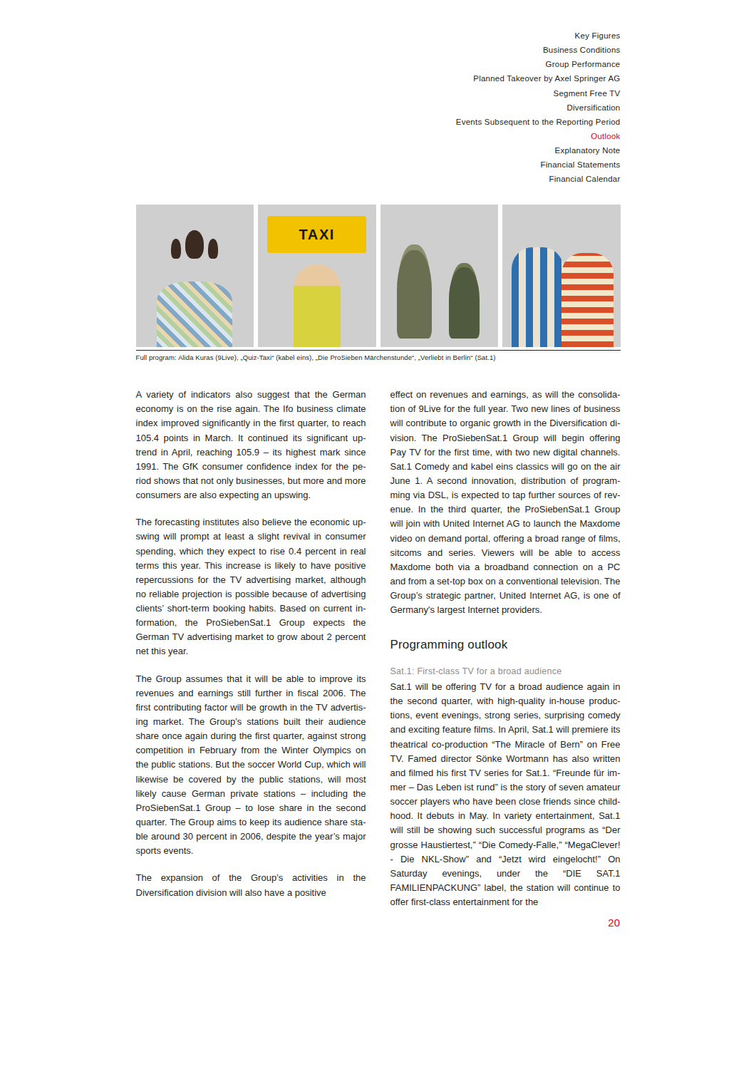Key Figures
Business Conditions
Group Performance
Planned Takeover by Axel Springer AG
Segment Free TV
Diversification
Events Subsequent to the Reporting Period
Outlook
Explanatory Note
Financial Statements
Financial Calendar
Full program: Alida Kuras (9Live), „Quiz-Taxi“ (kabel eins), „Die ProSieben Märchenstunde“, „Verliebt in Berlin“ (Sat.1)
A variety of indicators also suggest that the German economy is on the rise again. The Ifo business climate index improved significantly in the first quarter, to reach 105.4 points in March. It continued its significant uptrend in April, reaching 105.9 – its highest mark since 1991. The GfK consumer confidence index for the period shows that not only businesses, but more and more consumers are also expecting an upswing.
The forecasting institutes also believe the economic upswing will prompt at least a slight revival in consumer spending, which they expect to rise 0.4 percent in real terms this year. This increase is likely to have positive repercussions for the TV advertising market, although no reliable projection is possible because of advertising clients’ short-term booking habits. Based on current information, the ProSiebenSat.1 Group expects the German TV advertising market to grow about 2 percent net this year.
The Group assumes that it will be able to improve its revenues and earnings still further in fiscal 2006. The first contributing factor will be growth in the TV advertising market. The Group’s stations built their audience share once again during the first quarter, against strong competition in February from the Winter Olympics on the public stations. But the soccer World Cup, which will likewise be covered by the public stations, will most likely cause German private stations – including the ProSiebenSat.1 Group – to lose share in the second quarter. The Group aims to keep its audience share stable around 30 percent in 2006, despite the year’s major sports events.
The expansion of the Group’s activities in the Diversification division will also have a positive
effect on revenues and earnings, as will the consolidation of 9Live for the full year. Two new lines of business will contribute to organic growth in the Diversification division. The ProSiebenSat.1 Group will begin offering Pay TV for the first time, with two new digital channels. Sat.1 Comedy and kabel eins classics will go on the air June 1. A second innovation, distribution of programming via DSL, is expected to tap further sources of revenue. In the third quarter, the ProSiebenSat.1 Group will join with United Internet AG to launch the Maxdome video on demand portal, offering a broad range of films, sitcoms and series. Viewers will be able to access Maxdome both via a broadband connection on a PC and from a set-top box on a conventional television. The Group’s strategic partner, United Internet AG, is one of Germany's largest Internet providers.
Programming outlook
Sat.1: First-class TV for a broad audience
Sat.1 will be offering TV for a broad audience again in the second quarter, with high-quality in-house productions, event evenings, strong series, surprising comedy and exciting feature films. In April, Sat.1 will premiere its theatrical co-production “The Miracle of Bern” on Free TV. Famed director Sönke Wortmann has also written and filmed his first TV series for Sat.1. “Freunde für immer – Das Leben ist rund” is the story of seven amateur soccer players who have been close friends since childhood. It debuts in May. In variety entertainment, Sat.1 will still be showing such successful programs as “Der grosse Haustiertest,” “Die Comedy-Falle,” “MegaClever! - Die NKL-Show” and “Jetzt wird eingelocht!” On Saturday evenings, under the “DIE SAT.1 FAMILIENPACKUNG” label, the station will continue to offer first-class entertainment for the
20